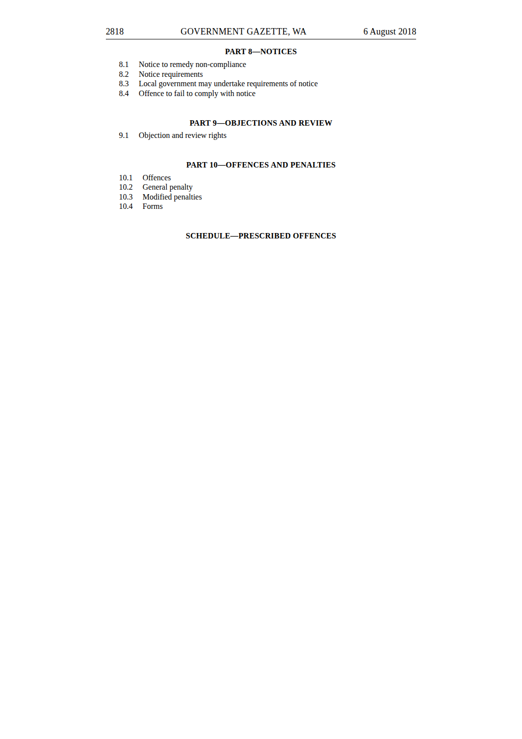2818
GOVERNMENT GAZETTE, WA
6 August 2018
PART 8—NOTICES
8.1 Notice to remedy non-compliance
8.2 Notice requirements
8.3 Local government may undertake requirements of notice
8.4 Offence to fail to comply with notice
PART 9—OBJECTIONS AND REVIEW
9.1 Objection and review rights
PART 10—OFFENCES AND PENALTIES
10.1 Offences
10.2 General penalty
10.3 Modified penalties
10.4 Forms
SCHEDULE—PRESCRIBED OFFENCES